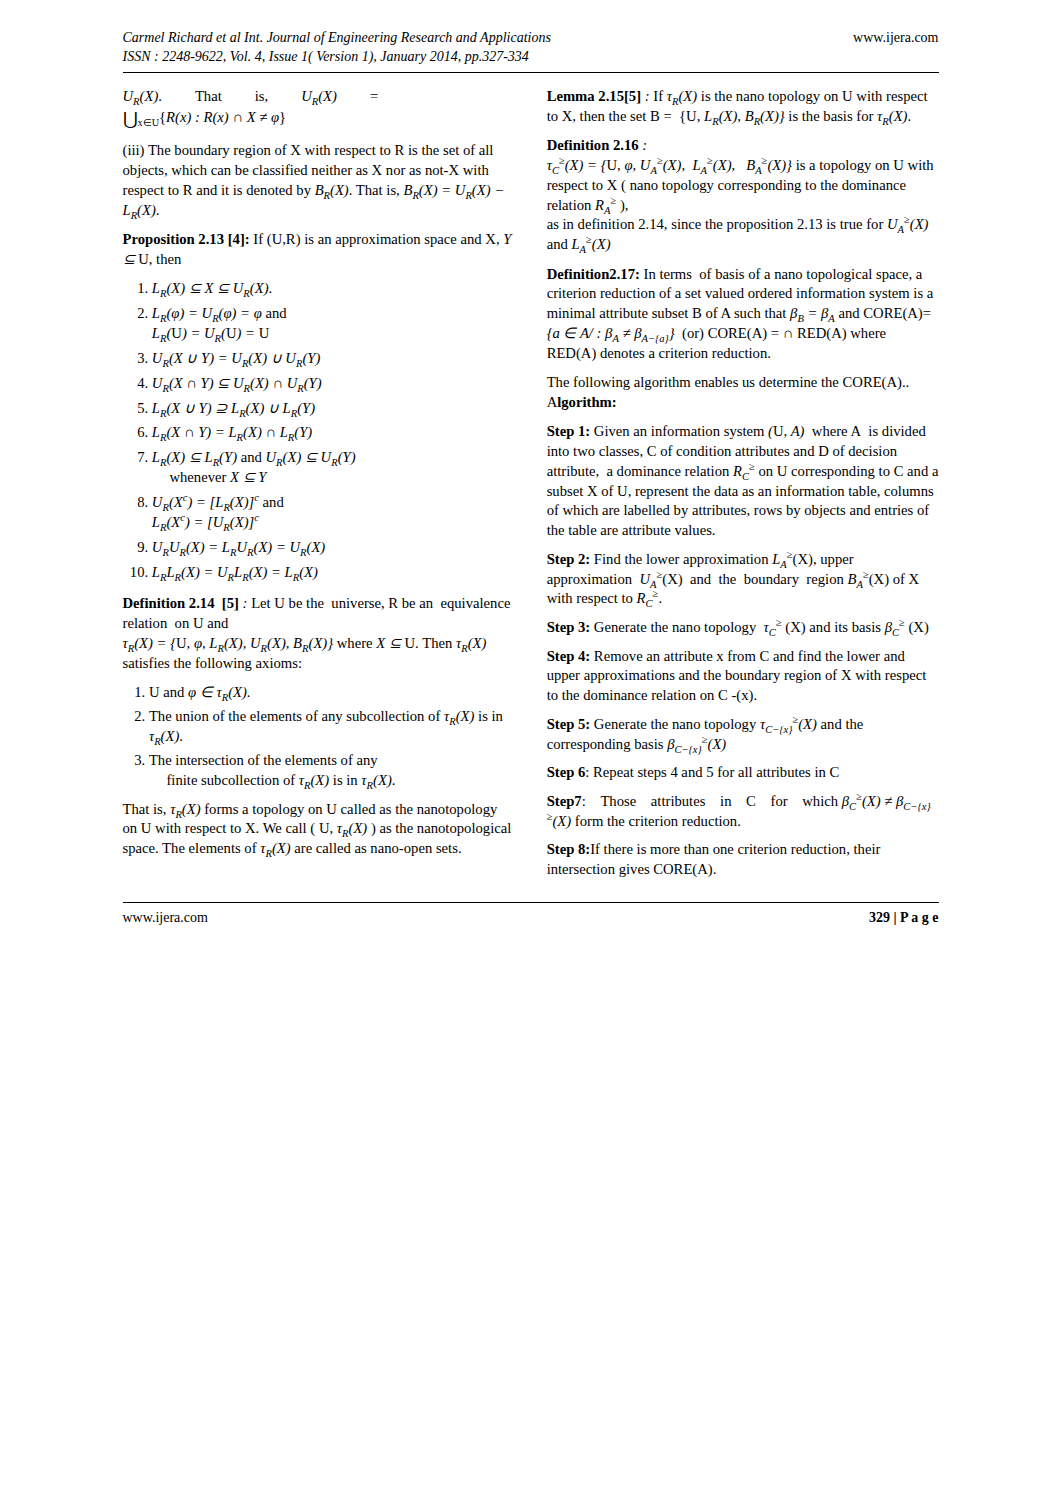www.ijera.com Carmel Richard et al Int. Journal of Engineering Research and Applications
ISSN : 2248-9622, Vol. 4, Issue 1( Version 1), January 2014, pp.327-334
UR(X). That is, UR(X) =
⋃x∈U{R(x) : R(x) ∩ X ≠ φ}
(iii) The boundary region of X with respect to R is the set of all objects, which can be classified neither as X nor as not-X with respect to R and it is denoted by BR(X). That is, BR(X) = UR(X) − LR(X).
Proposition 2.13 [4]: If (U,R) is an approximation space and X, Y ⊆ U, then
LR(X) ⊆ X ⊆ UR(X).
LR(φ) = UR(φ) = φ and
LR(U) = UR(U) = U
UR(X ∪ Y) = UR(X) ∪ UR(Y)
UR(X ∩ Y) ⊆ UR(X) ∩ UR(Y)
LR(X ∪ Y) ⊇ LR(X) ∪ LR(Y)
LR(X ∩ Y) = LR(X) ∩ LR(Y)
LR(X) ⊆ LR(Y) and UR(X) ⊆ UR(Y)
whenever X ⊆ Y
UR(Xc) = [LR(X)]c and
LR(Xc) = [UR(X)]c
URUR(X) = LRUR(X) = UR(X)
LRLR(X) = URLR(X) = LR(X)
Definition 2.14 [5] : Let U be the universe, R be an equivalence relation on U and
τR(X) = {U, φ, LR(X), UR(X), BR(X)} where X ⊆ U. Then τR(X) satisfies the following axioms:
U and φ ∈ τR(X).
The union of the elements of any subcollection of τR(X) is in τR(X).
The intersection of the elements of any
finite subcollection of τR(X) is in τR(X).
That is, τR(X) forms a topology on U called as the nanotopology on U with respect to X. We call ( U, τR(X) ) as the nanotopological space. The elements of τR(X) are called as nano-open sets.
Lemma 2.15[5] : If τR(X) is the nano topology on U with respect to X, then the set B = {U, LR(X), BR(X)} is the basis for τR(X).
Definition 2.16 :
τC≥(X) = {U, φ, UA≥(X), LA≥(X), BA≥(X)} is a topology on U with respect to X ( nano topology corresponding to the dominance relation RA≥ ),
as in definition 2.14, since the proposition 2.13 is true for UA≥(X) and LA≥(X)
Definition2.17: In terms of basis of a nano topological space, a criterion reduction of a set valued ordered information system is a minimal attribute subset B of A such that βB = βA and CORE(A)={a ∈ A/ : βA ≠ βA−{a}} (or) CORE(A) = ∩ RED(A) where RED(A) denotes a criterion reduction.
The following algorithm enables us determine the CORE(A)..
Algorithm:
Step 1: Given an information system (U, A) where A is divided into two classes, C of condition attributes and D of decision attribute, a dominance relation RC≥ on U corresponding to C and a subset X of U, represent the data as an information table, columns of which are labelled by attributes, rows by objects and entries of the table are attribute values.
Step 2: Find the lower approximation LA≥(X), upper approximation UA≥(X) and the boundary region BA≥(X) of X with respect to RC≥.
Step 3: Generate the nano topology τC≥ (X) and its basis βC≥ (X)
Step 4: Remove an attribute x from C and find the lower and upper approximations and the boundary region of X with respect to the dominance relation on C -(x).
Step 5: Generate the nano topology τC−{x}≥(X) and the corresponding basis βC−{x}≥(X)
Step 6: Repeat steps 4 and 5 for all attributes in C
Step7: Those attributes in C for which βC≥(X) ≠ βC−{x}≥(X) form the criterion reduction.
Step 8: If there is more than one criterion reduction, their intersection gives CORE(A).
www.ijera.com 329 | P a g e